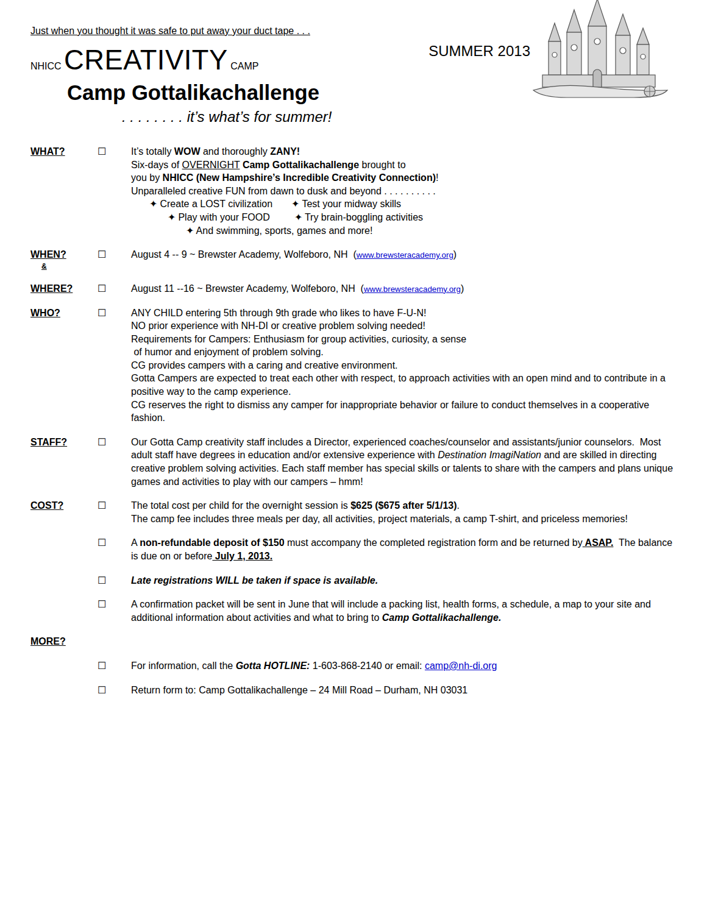Just when you thought it was safe to put away your duct tape . . .
NHICC CREATIVITY CAMP SUMMER 2013
Camp Gottalikachallenge
. . . . . . . . it’s what’s for summer!
| WHAT? | ☐ | It’s totally WOW and thoroughly ZANY! Six-days of OVERNIGHT Camp Gottalikachallenge brought to you by NHICC (New Hampshire’s Incredible Creativity Connection) ! Unparalleled creative FUN from dawn to dusk and beyond . . . . . . . . . . ✦ Create a LOST civilization ✦ Test your midway skills ✦ Play with your FOOD ✦ Try brain-boggling activities ✦ And swimming, sports, games and more! |
| WHEN? & | ☐ | August 4 -- 9 ~ Brewster Academy, Wolfeboro, NH ( www.brewsteracademy.org ) |
| WHERE? | ☐ | August 11 --16 ~ Brewster Academy, Wolfeboro, NH ( www.brewsteracademy.org ) |
| WHO? | ☐ | ANY CHILD entering 5th through 9th grade who likes to have F-U-N! NO prior experience with NH-DI or creative problem solving needed! Requirements for Campers: Enthusiasm for group activities, curiosity, a sense of humor and enjoyment of problem solving. CG provides campers with a caring and creative environment. Gotta Campers are expected to treat each other with respect, to approach activities with an open mind and to contribute in a positive way to the camp experience. CG reserves the right to dismiss any camper for inappropriate behavior or failure to conduct themselves in a cooperative fashion. |
| STAFF? | ☐ | Our Gotta Camp creativity staff includes a Director, experienced coaches/counselor and assistants/junior counselors. Most adult staff have degrees in education and/or extensive experience with Destination ImagiNation and are skilled in directing creative problem solving activities. Each staff member has special skills or talents to share with the campers and plans unique games and activities to play with our campers – hmm! |
| COST? | ☐ | The total cost per child for the overnight session is $625 ($675 after 5/1/13) . The camp fee includes three meals per day, all activities, project materials, a camp T-shirt, and priceless memories! |
| | ☐ | A non-refundable deposit of $150 must accompany the completed registration form and be returned by ASAP. The balance is due on or before July 1, 2013. |
| | ☐ | Late registrations WILL be taken if space is available. |
| | ☐ | A confirmation packet will be sent in June that will include a packing list, health forms, a schedule, a map to your site and additional information about activities and what to bring to Camp Gottalikachallenge. |
| MORE? | | |
| | ☐ | For information, call the Gotta HOTLINE: 1-603-868-2140 or email: camp@nh-di.org |
| | ☐ | Return form to: Camp Gottalikachallenge – 24 Mill Road – Durham, NH 03031 |